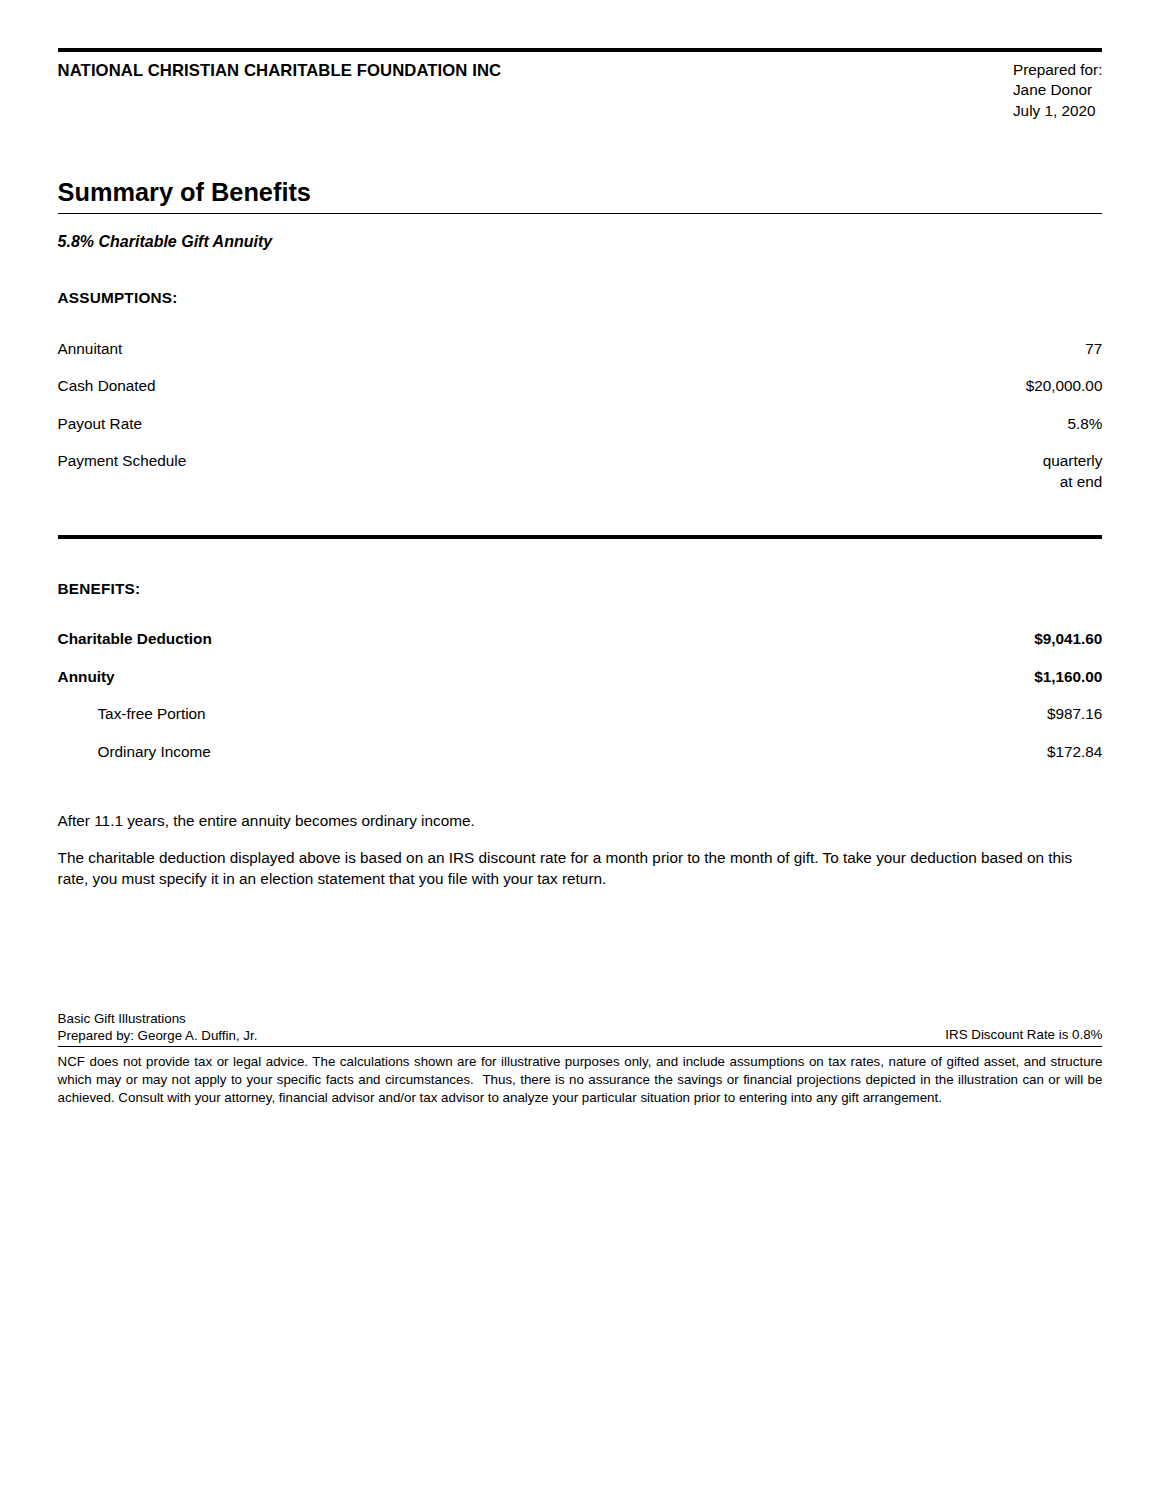NATIONAL CHRISTIAN CHARITABLE FOUNDATION INC
Prepared for:
Jane Donor
July 1, 2020
Summary of Benefits
5.8% Charitable Gift Annuity
ASSUMPTIONS:
| Annuitant | 77 |
| Cash Donated | $20,000.00 |
| Payout Rate | 5.8% |
| Payment Schedule | quarterly at end |
BENEFITS:
| Charitable Deduction | $9,041.60 |
| Annuity | $1,160.00 |
| Tax-free Portion | $987.16 |
| Ordinary Income | $172.84 |
After 11.1 years, the entire annuity becomes ordinary income.
The charitable deduction displayed above is based on an IRS discount rate for a month prior to the month of gift. To take your deduction based on this rate, you must specify it in an election statement that you file with your tax return.
Basic Gift Illustrations
Prepared by: George A. Duffin, Jr.
IRS Discount Rate is 0.8%
NCF does not provide tax or legal advice. The calculations shown are for illustrative purposes only, and include assumptions on tax rates, nature of gifted asset, and structure which may or may not apply to your specific facts and circumstances. Thus, there is no assurance the savings or financial projections depicted in the illustration can or will be achieved. Consult with your attorney, financial advisor and/or tax advisor to analyze your particular situation prior to entering into any gift arrangement.